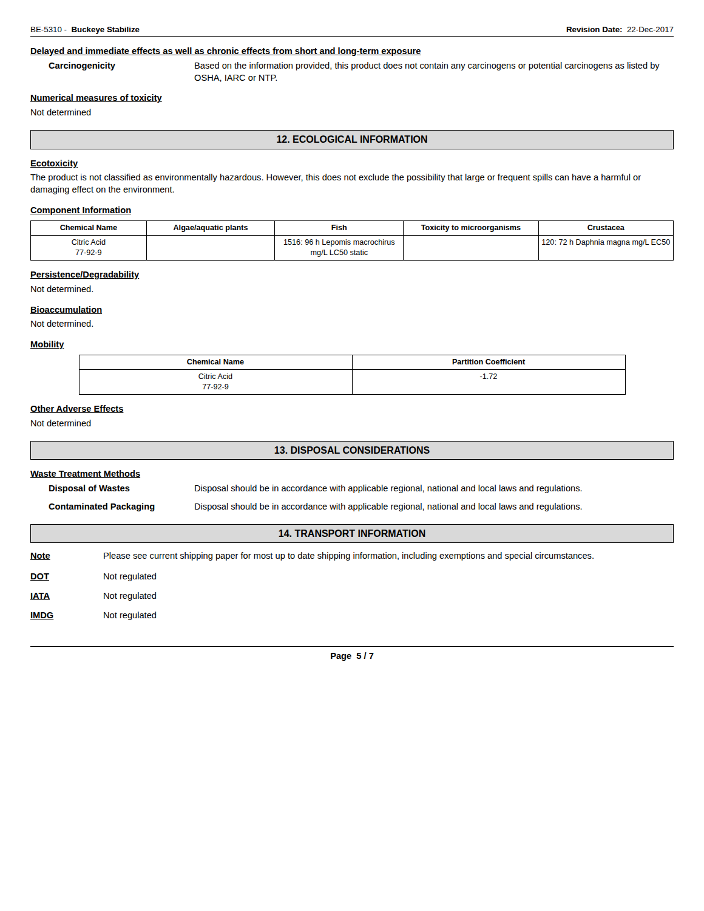BE-5310 - Buckeye Stabilize
Revision Date: 22-Dec-2017
Delayed and immediate effects as well as chronic effects from short and long-term exposure
Carcinogenicity
Based on the information provided, this product does not contain any carcinogens or potential carcinogens as listed by OSHA, IARC or NTP.
Numerical measures of toxicity
Not determined
12. ECOLOGICAL INFORMATION
Ecotoxicity
The product is not classified as environmentally hazardous. However, this does not exclude the possibility that large or frequent spills can have a harmful or damaging effect on the environment.
Component Information
| Chemical Name | Algae/aquatic plants | Fish | Toxicity to microorganisms | Crustacea |
| --- | --- | --- | --- | --- |
| Citric Acid 77-92-9 | | 1516: 96 h Lepomis macrochirus mg/L LC50 static | | 120: 72 h Daphnia magna mg/L EC50 |
Persistence/Degradability
Not determined.
Bioaccumulation
Not determined.
Mobility
| Chemical Name | Partition Coefficient |
| --- | --- |
| Citric Acid 77-92-9 | -1.72 |
Other Adverse Effects
Not determined
13. DISPOSAL CONSIDERATIONS
Waste Treatment Methods
Disposal of Wastes
Disposal should be in accordance with applicable regional, national and local laws and regulations.
Contaminated Packaging
Disposal should be in accordance with applicable regional, national and local laws and regulations.
14. TRANSPORT INFORMATION
Note
Please see current shipping paper for most up to date shipping information, including exemptions and special circumstances.
DOT
Not regulated
IATA
Not regulated
IMDG
Not regulated
Page 5 / 7